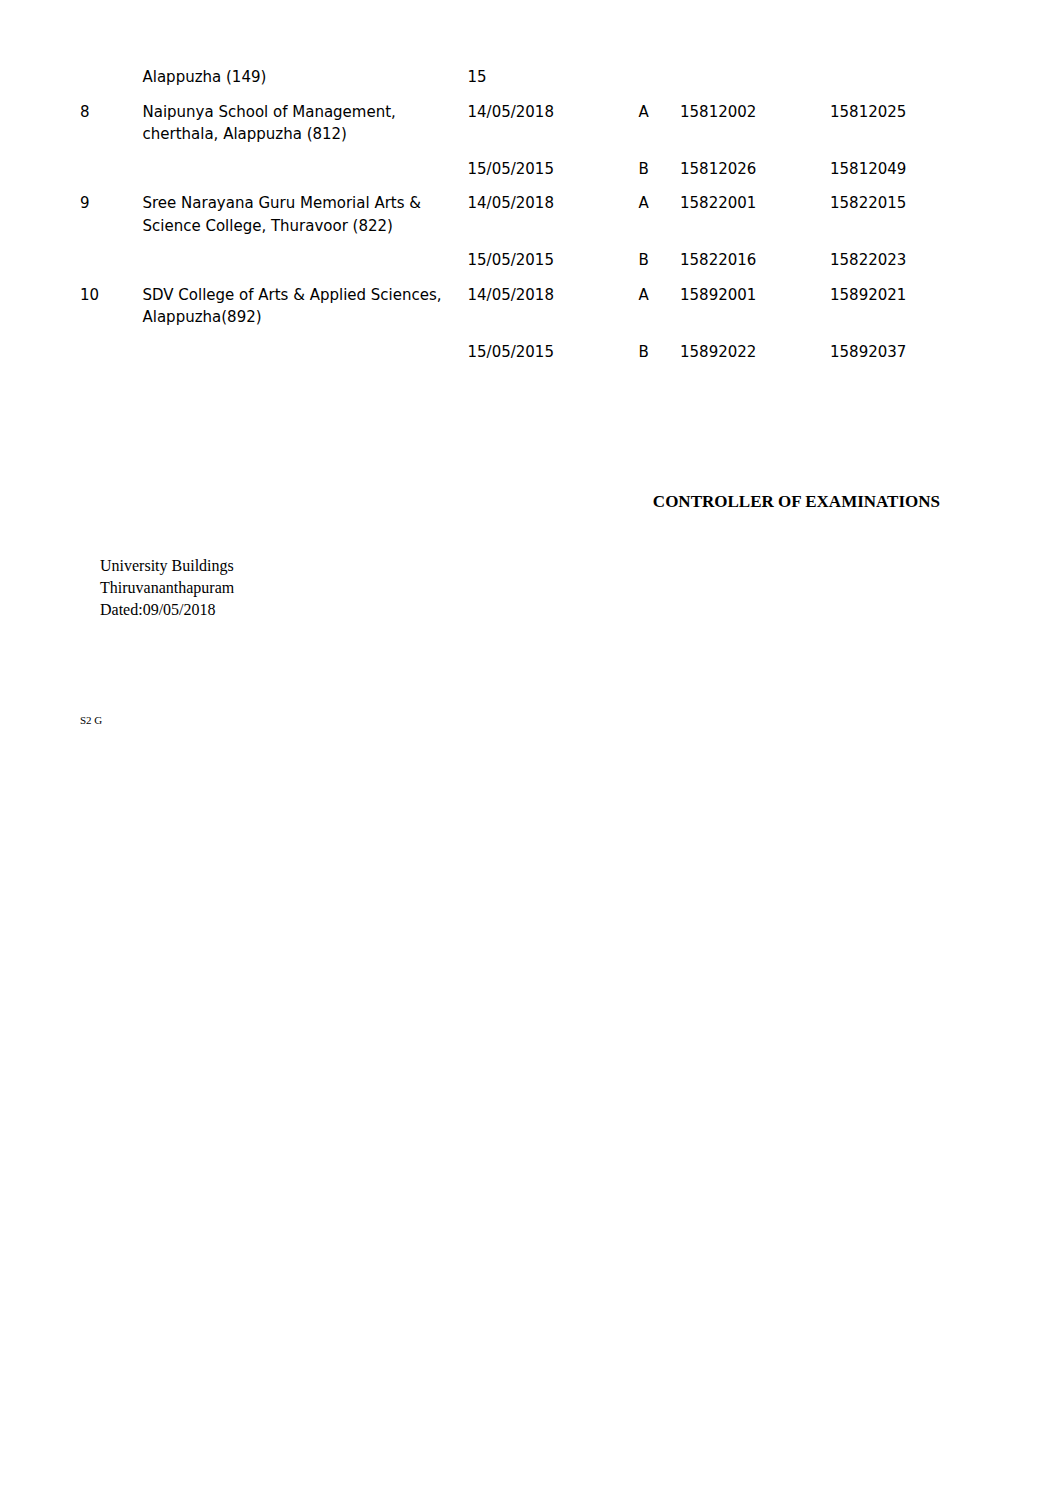| | Alappuzha (149) | 15 | | | |
| 8 | Naipunya School of Management, cherthala, Alappuzha (812) | 14/05/2018 | A | 15812002 | 15812025 |
| | | 15/05/2015 | B | 15812026 | 15812049 |
| 9 | Sree Narayana Guru Memorial Arts & Science College, Thuravoor (822) | 14/05/2018 | A | 15822001 | 15822015 |
| | | 15/05/2015 | B | 15822016 | 15822023 |
| 10 | SDV College of Arts & Applied Sciences, Alappuzha(892) | 14/05/2018 | A | 15892001 | 15892021 |
| | | 15/05/2015 | B | 15892022 | 15892037 |
CONTROLLER OF EXAMINATIONS
University Buildings
Thiruvananthapuram
Dated:09/05/2018
S2 G